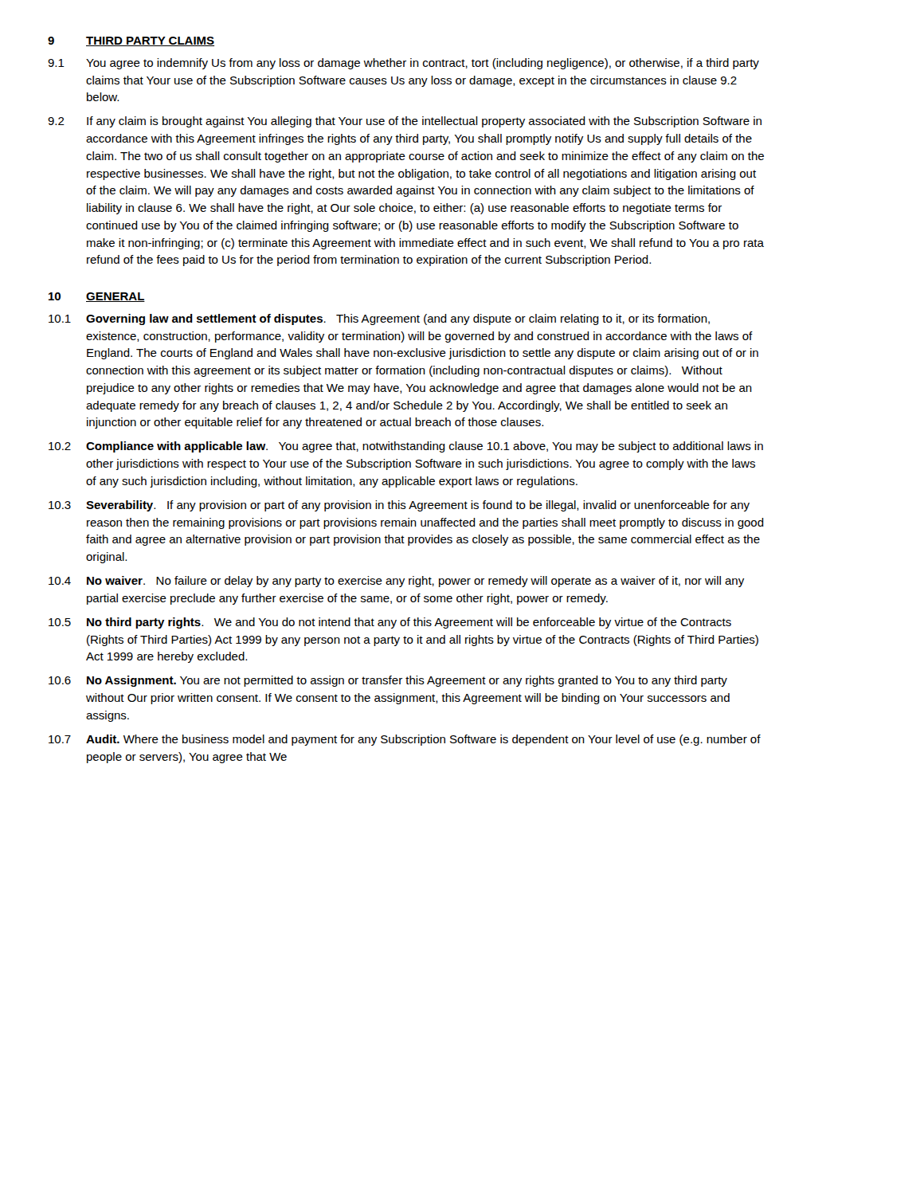9
THIRD PARTY CLAIMS
9.1 You agree to indemnify Us from any loss or damage whether in contract, tort (including negligence), or otherwise, if a third party claims that Your use of the Subscription Software causes Us any loss or damage, except in the circumstances in clause 9.2 below.
9.2 If any claim is brought against You alleging that Your use of the intellectual property associated with the Subscription Software in accordance with this Agreement infringes the rights of any third party, You shall promptly notify Us and supply full details of the claim. The two of us shall consult together on an appropriate course of action and seek to minimize the effect of any claim on the respective businesses. We shall have the right, but not the obligation, to take control of all negotiations and litigation arising out of the claim. We will pay any damages and costs awarded against You in connection with any claim subject to the limitations of liability in clause 6. We shall have the right, at Our sole choice, to either: (a) use reasonable efforts to negotiate terms for continued use by You of the claimed infringing software; or (b) use reasonable efforts to modify the Subscription Software to make it non-infringing; or (c) terminate this Agreement with immediate effect and in such event, We shall refund to You a pro rata refund of the fees paid to Us for the period from termination to expiration of the current Subscription Period.
10
GENERAL
10.1 Governing law and settlement of disputes. This Agreement (and any dispute or claim relating to it, or its formation, existence, construction, performance, validity or termination) will be governed by and construed in accordance with the laws of England. The courts of England and Wales shall have non-exclusive jurisdiction to settle any dispute or claim arising out of or in connection with this agreement or its subject matter or formation (including non-contractual disputes or claims). Without prejudice to any other rights or remedies that We may have, You acknowledge and agree that damages alone would not be an adequate remedy for any breach of clauses 1, 2, 4 and/or Schedule 2 by You. Accordingly, We shall be entitled to seek an injunction or other equitable relief for any threatened or actual breach of those clauses.
10.2 Compliance with applicable law. You agree that, notwithstanding clause 10.1 above, You may be subject to additional laws in other jurisdictions with respect to Your use of the Subscription Software in such jurisdictions. You agree to comply with the laws of any such jurisdiction including, without limitation, any applicable export laws or regulations.
10.3 Severability. If any provision or part of any provision in this Agreement is found to be illegal, invalid or unenforceable for any reason then the remaining provisions or part provisions remain unaffected and the parties shall meet promptly to discuss in good faith and agree an alternative provision or part provision that provides as closely as possible, the same commercial effect as the original.
10.4 No waiver. No failure or delay by any party to exercise any right, power or remedy will operate as a waiver of it, nor will any partial exercise preclude any further exercise of the same, or of some other right, power or remedy.
10.5 No third party rights. We and You do not intend that any of this Agreement will be enforceable by virtue of the Contracts (Rights of Third Parties) Act 1999 by any person not a party to it and all rights by virtue of the Contracts (Rights of Third Parties) Act 1999 are hereby excluded.
10.6 No Assignment. You are not permitted to assign or transfer this Agreement or any rights granted to You to any third party without Our prior written consent. If We consent to the assignment, this Agreement will be binding on Your successors and assigns.
10.7 Audit. Where the business model and payment for any Subscription Software is dependent on Your level of use (e.g. number of people or servers), You agree that We